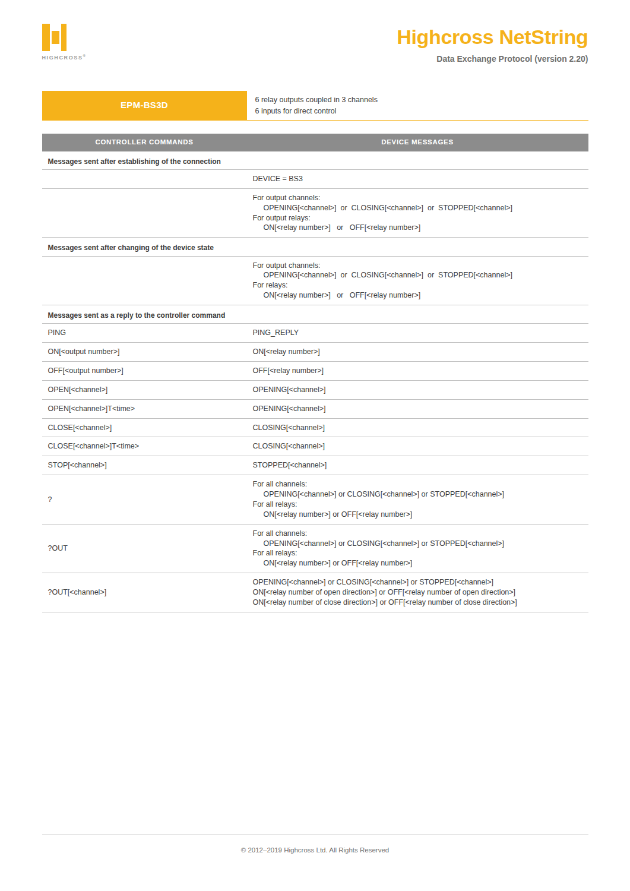HIGHCROSS®
Highcross NetString
Data Exchange Protocol (version 2.20)
EPM-BS3D
6 relay outputs coupled in 3 channels
6 inputs for direct control
| Controller commands | Device messages |
| --- | --- |
| Messages sent after establishing of the connection |
| | DEVICE = BS3 |
| | For output channels: OPENING[<channel>] or CLOSING[<channel>] or STOPPED[<channel>] For output relays: ON[<relay number>] or OFF[<relay number>] |
| Messages sent after changing of the device state |
| | For output channels: OPENING[<channel>] or CLOSING[<channel>] or STOPPED[<channel>] For relays: ON[<relay number>] or OFF[<relay number>] |
| Messages sent as a reply to the controller command |
| PING | PING_REPLY |
| ON[<output number>] | ON[<relay number>] |
| OFF[<output number>] | OFF[<relay number>] |
| OPEN[<channel>] | OPENING[<channel>] |
| OPEN[<channel>]T<time> | OPENING[<channel>] |
| CLOSE[<channel>] | CLOSING[<channel>] |
| CLOSE[<channel>]T<time> | CLOSING[<channel>] |
| STOP[<channel>] | STOPPED[<channel>] |
| ? | For all channels: OPENING[<channel>] or CLOSING[<channel>] or STOPPED[<channel>] For all relays: ON[<relay number>] or OFF[<relay number>] |
| ?OUT | For all channels: OPENING[<channel>] or CLOSING[<channel>] or STOPPED[<channel>] For all relays: ON[<relay number>] or OFF[<relay number>] |
| ?OUT[<channel>] | OPENING[<channel>] or CLOSING[<channel>] or STOPPED[<channel>] ON[<relay number of open direction>] or OFF[<relay number of open direction>] ON[<relay number of close direction>] or OFF[<relay number of close direction>] |
© 2012–2019 Highcross Ltd. All Rights Reserved